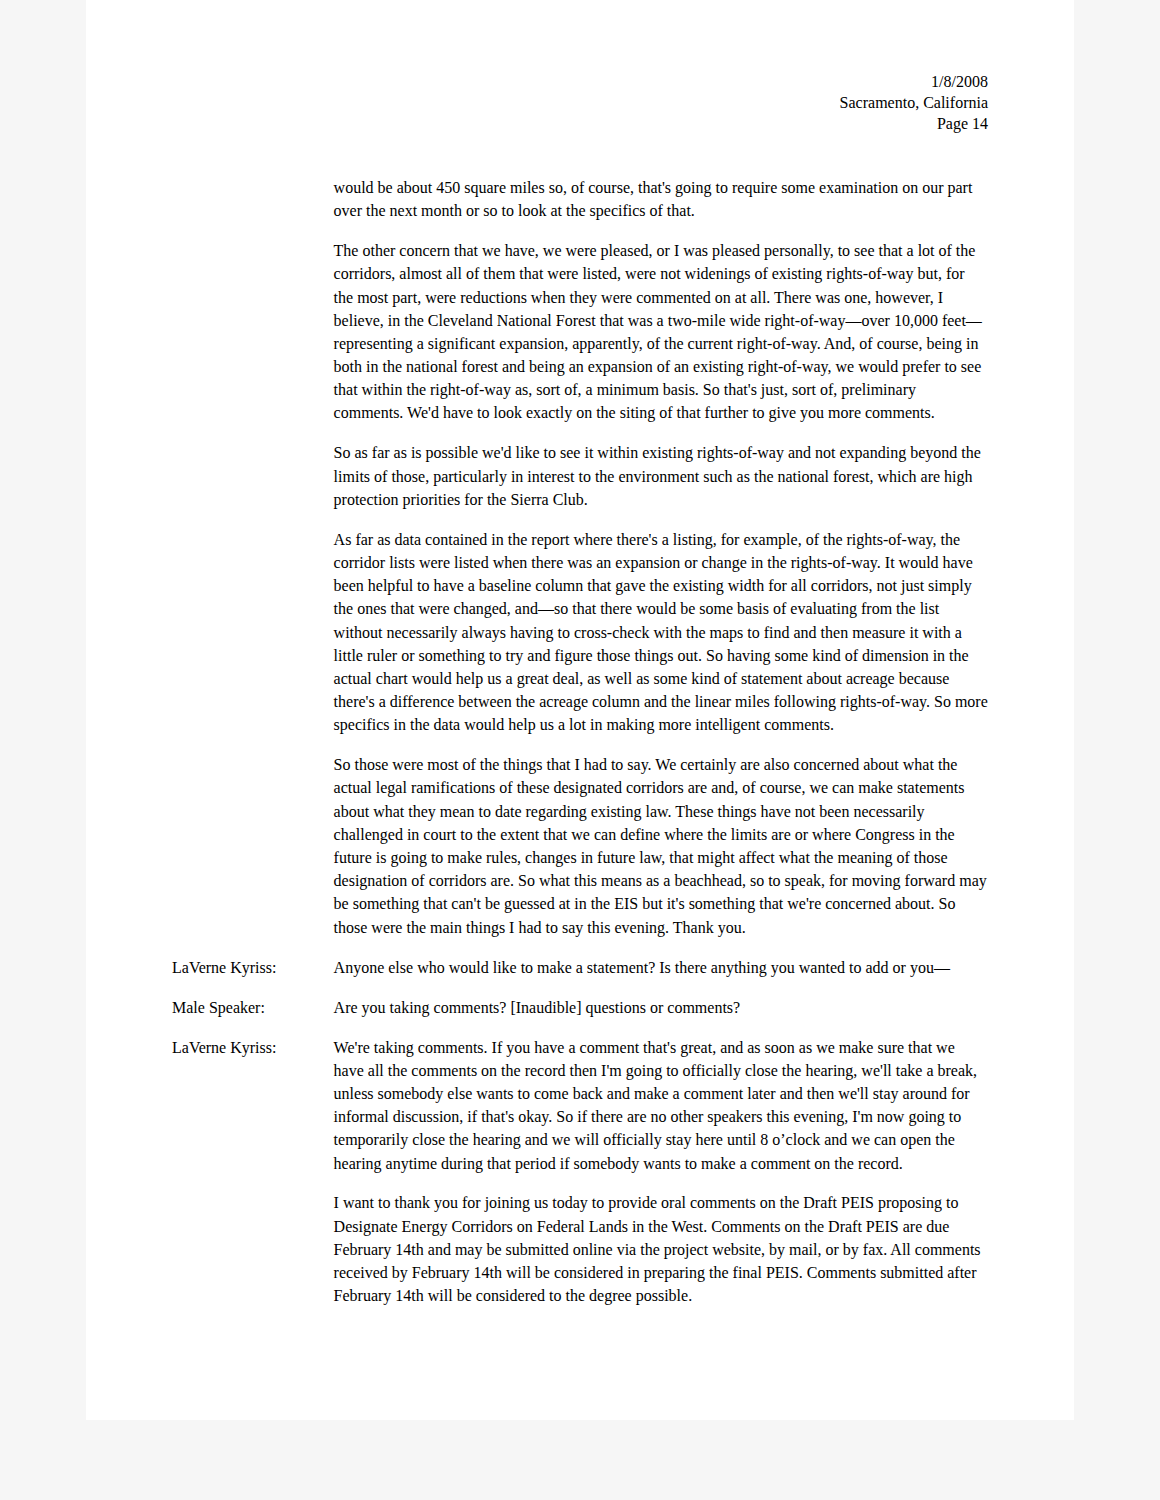1/8/2008
Sacramento, California
Page 14
would be about 450 square miles so, of course, that's going to require some examination on our part over the next month or so to look at the specifics of that.
The other concern that we have, we were pleased, or I was pleased personally, to see that a lot of the corridors, almost all of them that were listed, were not widenings of existing rights-of-way but, for the most part, were reductions when they were commented on at all. There was one, however, I believe, in the Cleveland National Forest that was a two-mile wide right-of-way—over 10,000 feet—representing a significant expansion, apparently, of the current right-of-way. And, of course, being in both in the national forest and being an expansion of an existing right-of-way, we would prefer to see that within the right-of-way as, sort of, a minimum basis. So that's just, sort of, preliminary comments. We'd have to look exactly on the siting of that further to give you more comments.
So as far as is possible we'd like to see it within existing rights-of-way and not expanding beyond the limits of those, particularly in interest to the environment such as the national forest, which are high protection priorities for the Sierra Club.
As far as data contained in the report where there's a listing, for example, of the rights-of-way, the corridor lists were listed when there was an expansion or change in the rights-of-way. It would have been helpful to have a baseline column that gave the existing width for all corridors, not just simply the ones that were changed, and—so that there would be some basis of evaluating from the list without necessarily always having to cross-check with the maps to find and then measure it with a little ruler or something to try and figure those things out. So having some kind of dimension in the actual chart would help us a great deal, as well as some kind of statement about acreage because there's a difference between the acreage column and the linear miles following rights-of-way. So more specifics in the data would help us a lot in making more intelligent comments.
So those were most of the things that I had to say. We certainly are also concerned about what the actual legal ramifications of these designated corridors are and, of course, we can make statements about what they mean to date regarding existing law. These things have not been necessarily challenged in court to the extent that we can define where the limits are or where Congress in the future is going to make rules, changes in future law, that might affect what the meaning of those designation of corridors are. So what this means as a beachhead, so to speak, for moving forward may be something that can't be guessed at in the EIS but it's something that we're concerned about. So those were the main things I had to say this evening. Thank you.
LaVerne Kyriss:
Anyone else who would like to make a statement? Is there anything you wanted to add or you—
Male Speaker:
Are you taking comments? [Inaudible] questions or comments?
LaVerne Kyriss:
We're taking comments. If you have a comment that's great, and as soon as we make sure that we have all the comments on the record then I'm going to officially close the hearing, we'll take a break, unless somebody else wants to come back and make a comment later and then we'll stay around for informal discussion, if that's okay. So if there are no other speakers this evening, I'm now going to temporarily close the hearing and we will officially stay here until 8 o’clock and we can open the hearing anytime during that period if somebody wants to make a comment on the record.
I want to thank you for joining us today to provide oral comments on the Draft PEIS proposing to Designate Energy Corridors on Federal Lands in the West. Comments on the Draft PEIS are due February 14th and may be submitted online via the project website, by mail, or by fax. All comments received by February 14th will be considered in preparing the final PEIS. Comments submitted after February 14th will be considered to the degree possible.